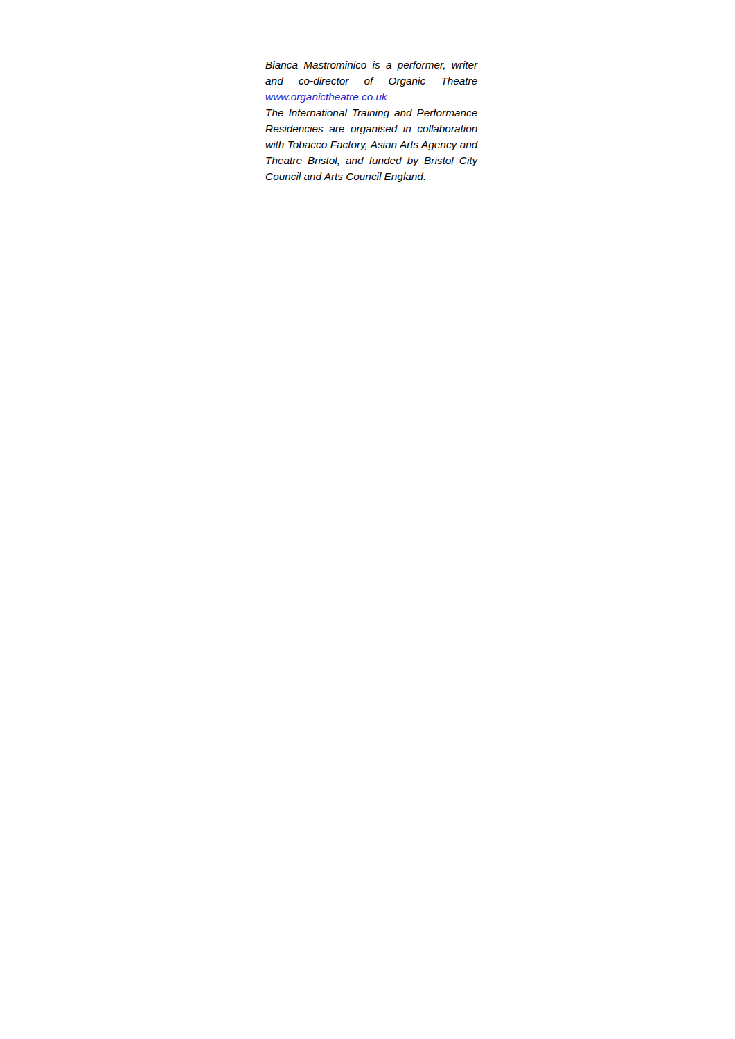Bianca Mastrominico is a performer, writer and co-director of Organic Theatre www.organictheatre.co.uk
The International Training and Performance Residencies are organised in collaboration with Tobacco Factory, Asian Arts Agency and Theatre Bristol, and funded by Bristol City Council and Arts Council England.